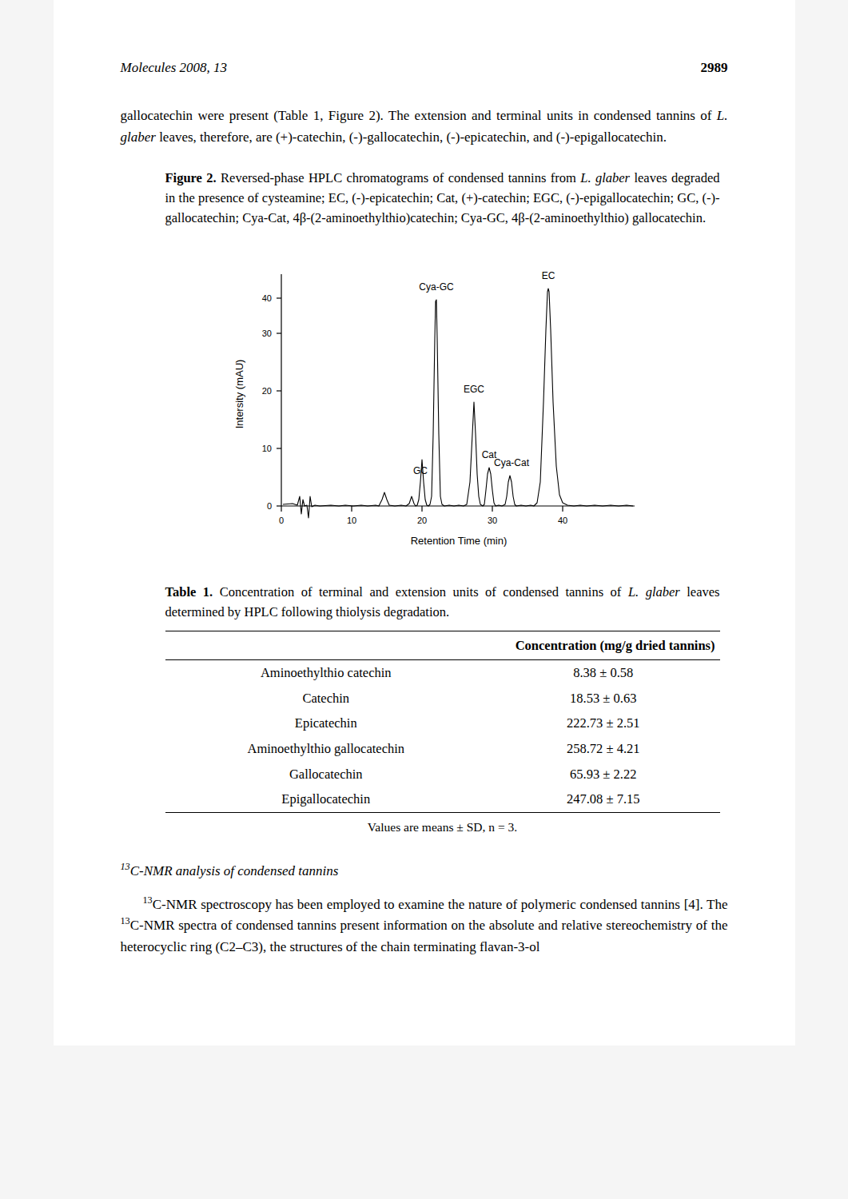Molecules 2008, 13 2989
gallocatechin were present (Table 1, Figure 2). The extension and terminal units in condensed tannins of L. glaber leaves, therefore, are (+)-catechin, (-)-gallocatechin, (-)-epicatechin, and (-)-epigallocatechin.
Figure 2. Reversed-phase HPLC chromatograms of condensed tannins from L. glaber leaves degraded in the presence of cysteamine; EC, (-)-epicatechin; Cat, (+)-catechin; EGC, (-)-epigallocatechin; GC, (-)-gallocatechin; Cya-Cat, 4β-(2-aminoethylthio)catechin; Cya-GC, 4β-(2-aminoethylthio) gallocatechin.
0 10 20 30 40 0 10 20 30 40 Retention Time (min) Intersity (mAU) GC Cya-GC EGC Cat Cya-Cat EC
Table 1. Concentration of terminal and extension units of condensed tannins of L. glaber leaves determined by HPLC following thiolysis degradation.
| | Concentration (mg/g dried tannins) |
| --- | --- |
| Aminoethylthio catechin | 8.38 ± 0.58 |
| Catechin | 18.53 ± 0.63 |
| Epicatechin | 222.73 ± 2.51 |
| Aminoethylthio gallocatechin | 258.72 ± 4.21 |
| Gallocatechin | 65.93 ± 2.22 |
| Epigallocatechin | 247.08 ± 7.15 |
Values are means ± SD, n = 3.
13C-NMR analysis of condensed tannins
13C-NMR spectroscopy has been employed to examine the nature of polymeric condensed tannins [4]. The 13C-NMR spectra of condensed tannins present information on the absolute and relative stereochemistry of the heterocyclic ring (C2–C3), the structures of the chain terminating flavan-3-ol